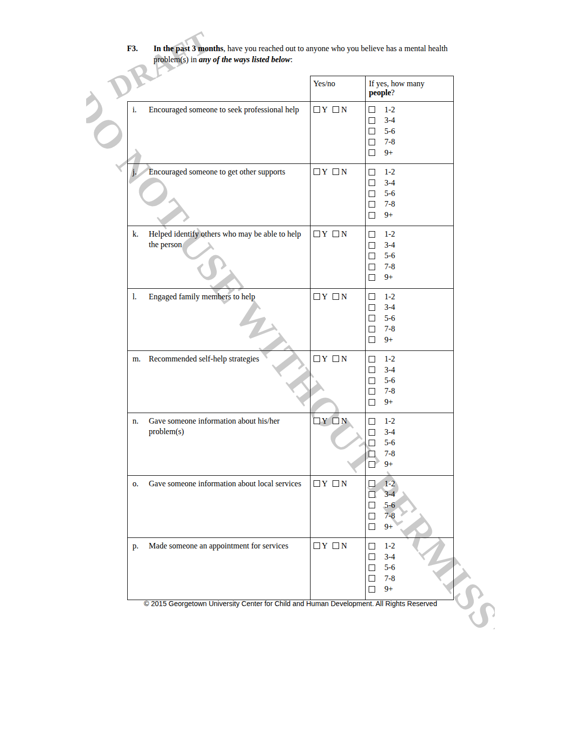DRAFT
DO NOT USE WITHOUT PERMISSION
F3.
In the past 3 months, have you reached out to anyone who you believe has a mental health problem(s) in any of the ways listed below:
| | Yes/no | If yes, how many people ? |
| --- | --- | --- |
| i. Encouraged someone to seek professional help | Y N | 1-2 3-4 5-6 7-8 9+ |
| j. Encouraged someone to get other supports | Y N | 1-2 3-4 5-6 7-8 9+ |
| k. Helped identify others who may be able to help the person | Y N | 1-2 3-4 5-6 7-8 9+ |
| l. Engaged family members to help | Y N | 1-2 3-4 5-6 7-8 9+ |
| m. Recommended self-help strategies | Y N | 1-2 3-4 5-6 7-8 9+ |
| n. Gave someone information about his/her problem(s) | Y N | 1-2 3-4 5-6 7-8 9+ |
| o. Gave someone information about local services | Y N | 1-2 3-4 5-6 7-8 9+ |
| p. Made someone an appointment for services | Y N | 1-2 3-4 5-6 7-8 9+ |
© 2015 Georgetown University Center for Child and Human Development. All Rights Reserved